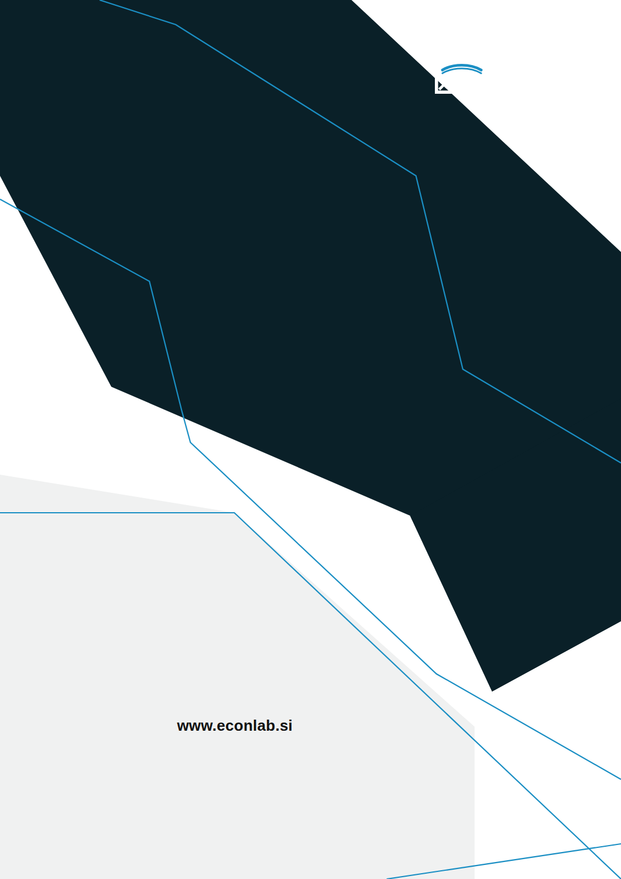ECON LAB
EconLab
www.econlab.si